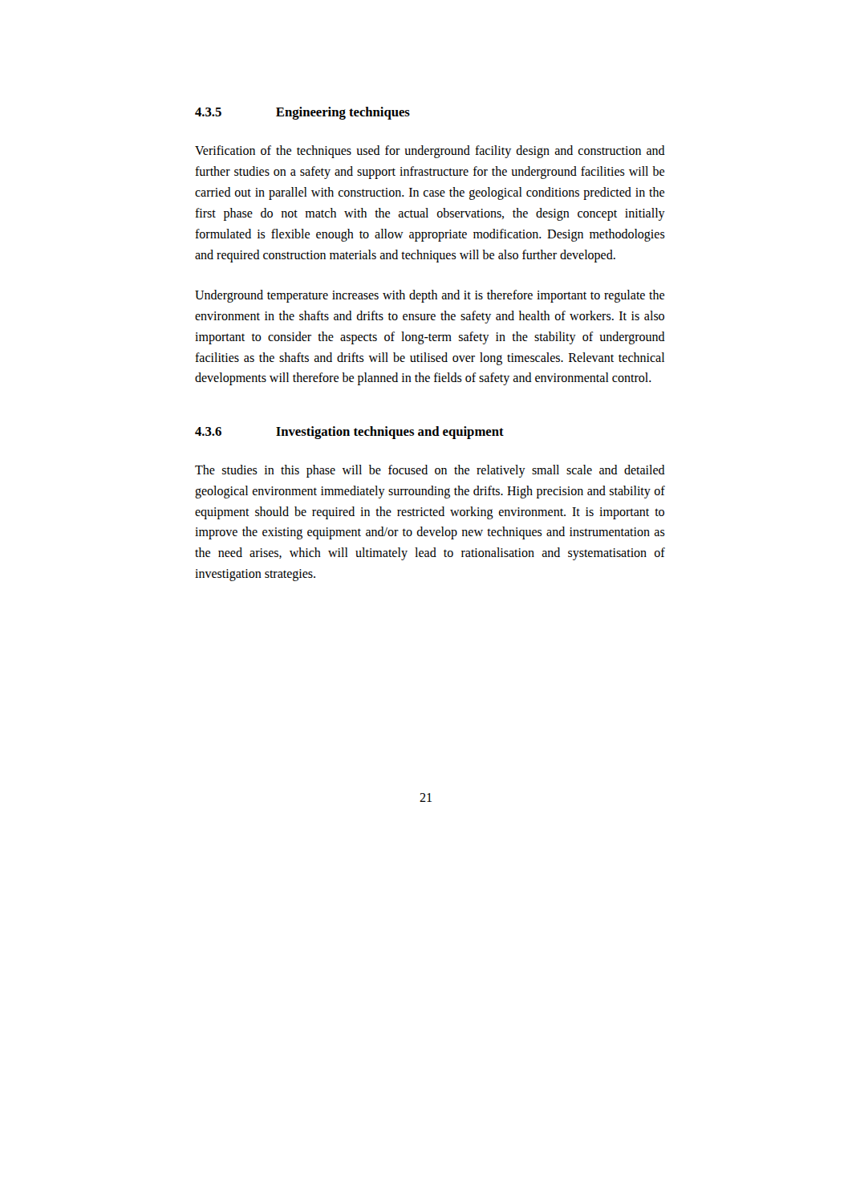4.3.5 Engineering techniques
Verification of the techniques used for underground facility design and construction and further studies on a safety and support infrastructure for the underground facilities will be carried out in parallel with construction. In case the geological conditions predicted in the first phase do not match with the actual observations, the design concept initially formulated is flexible enough to allow appropriate modification. Design methodologies and required construction materials and techniques will be also further developed.
Underground temperature increases with depth and it is therefore important to regulate the environment in the shafts and drifts to ensure the safety and health of workers. It is also important to consider the aspects of long-term safety in the stability of underground facilities as the shafts and drifts will be utilised over long timescales. Relevant technical developments will therefore be planned in the fields of safety and environmental control.
4.3.6 Investigation techniques and equipment
The studies in this phase will be focused on the relatively small scale and detailed geological environment immediately surrounding the drifts. High precision and stability of equipment should be required in the restricted working environment. It is important to improve the existing equipment and/or to develop new techniques and instrumentation as the need arises, which will ultimately lead to rationalisation and systematisation of investigation strategies.
21